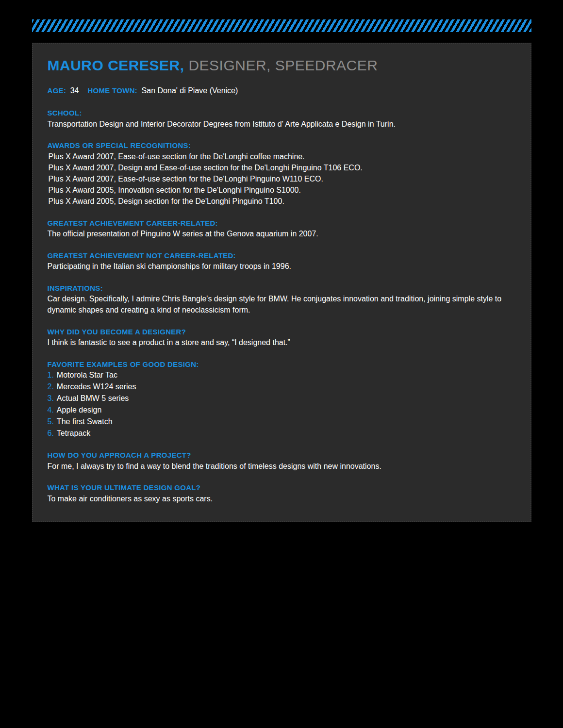Mauro Cereser, Designer, Speedracer
Age: 34 Home Town: San Dona' di Piave (Venice)
School:
Transportation Design and Interior Decorator Degrees from Istituto d' Arte Applicata e Design in Turin.
Awards or Special Recognitions:
Plus X Award 2007, Ease-of-use section for the De'Longhi coffee machine.
Plus X Award 2007, Design and Ease-of-use section for the De'Longhi Pinguino T106 ECO.
Plus X Award 2007, Ease-of-use section for the De'Longhi Pinguino W110 ECO.
Plus X Award 2005, Innovation section for the De'Longhi Pinguino S1000.
Plus X Award 2005, Design section for the De'Longhi Pinguino T100.
Greatest Achievement Career-Related:
The official presentation of Pinguino W series at the Genova aquarium in 2007.
Greatest Achievement Not Career-Related:
Participating in the Italian ski championships for military troops in 1996.
Inspirations:
Car design. Specifically, I admire Chris Bangle's design style for BMW. He conjugates innovation and tradition, joining simple style to dynamic shapes and creating a kind of neoclassicism form.
Why Did You Become a Designer?
I think is fantastic to see a product in a store and say, “I designed that.”
Favorite Examples of Good Design:
Motorola Star Tac
Mercedes W124 series
Actual BMW 5 series
Apple design
The first Swatch
Tetrapack
How Do You Approach a Project?
For me, I always try to find a way to blend the traditions of timeless designs with new innovations.
What Is Your Ultimate Design Goal?
To make air conditioners as sexy as sports cars.